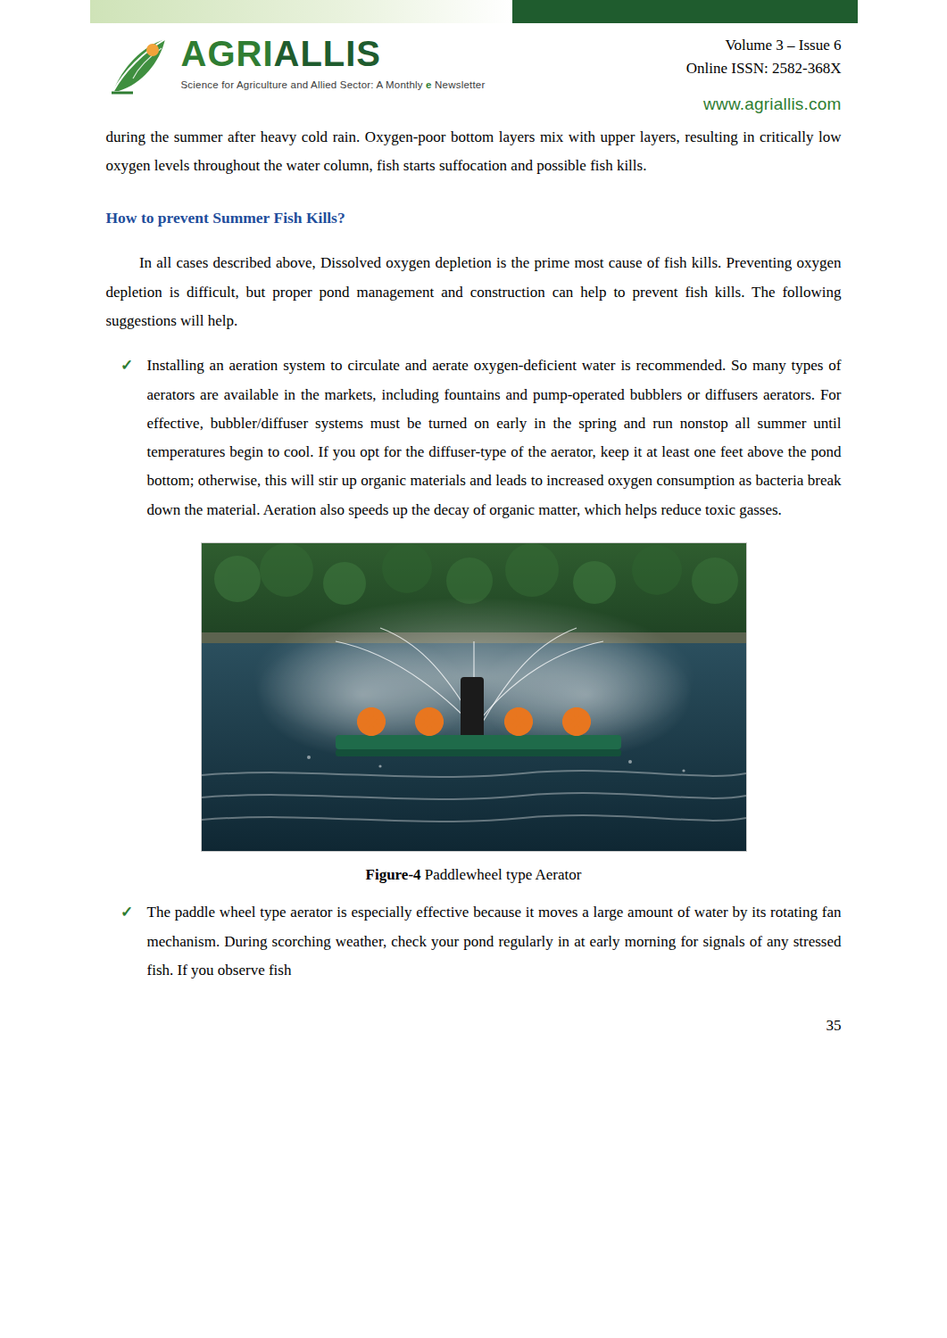AGRIALLIS
Science for Agriculture and Allied Sector: A Monthly e Newsletter
Volume 3 – Issue 6
Online ISSN: 2582-368X
www.agriallis.com
during the summer after heavy cold rain. Oxygen-poor bottom layers mix with upper layers, resulting in critically low oxygen levels throughout the water column, fish starts suffocation and possible fish kills.
How to prevent Summer Fish Kills?
In all cases described above, Dissolved oxygen depletion is the prime most cause of fish kills. Preventing oxygen depletion is difficult, but proper pond management and construction can help to prevent fish kills. The following suggestions will help.
Installing an aeration system to circulate and aerate oxygen-deficient water is recommended. So many types of aerators are available in the markets, including fountains and pump-operated bubblers or diffusers aerators. For effective, bubbler/diffuser systems must be turned on early in the spring and run nonstop all summer until temperatures begin to cool. If you opt for the diffuser-type of the aerator, keep it at least one feet above the pond bottom; otherwise, this will stir up organic materials and leads to increased oxygen consumption as bacteria break down the material. Aeration also speeds up the decay of organic matter, which helps reduce toxic gasses.
Figure-4 Paddlewheel type Aerator
The paddle wheel type aerator is especially effective because it moves a large amount of water by its rotating fan mechanism. During scorching weather, check your pond regularly in at early morning for signals of any stressed fish. If you observe fish
35